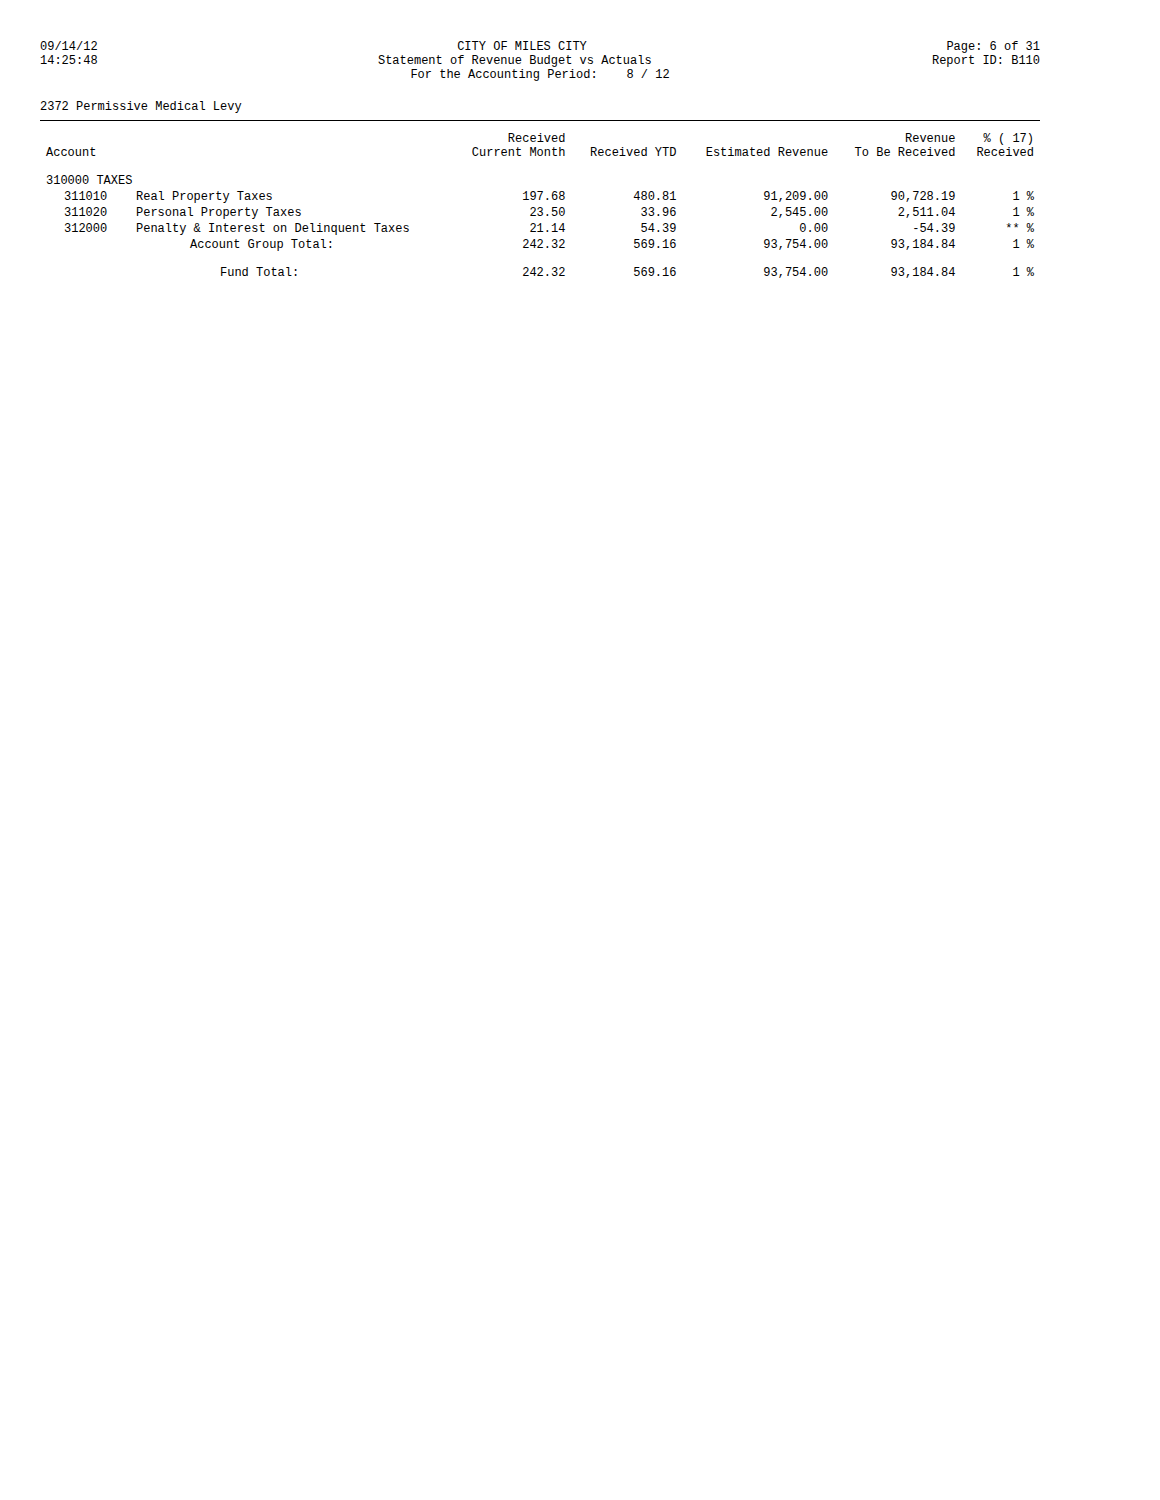09/14/12 CITY OF MILES CITY Page: 6 of 31
14:25:48 Statement of Revenue Budget vs Actuals Report ID: B110
For the Accounting Period: 8 / 12
2372 Permissive Medical Levy
| Account | Received Current Month | Received YTD | Estimated Revenue | Revenue To Be Received | % ( 17) Received |
| --- | --- | --- | --- | --- | --- |
| 310000 TAXES | | | | | |
| 311010 | Real Property Taxes | 197.68 | 480.81 | 91,209.00 | 90,728.19 | 1 % |
| 311020 | Personal Property Taxes | 23.50 | 33.96 | 2,545.00 | 2,511.04 | 1 % |
| 312000 | Penalty & Interest on Delinquent Taxes | 21.14 | 54.39 | 0.00 | -54.39 | ** % |
| | Account Group Total: | 242.32 | 569.16 | 93,754.00 | 93,184.84 | 1 % |
| | Fund Total: | 242.32 | 569.16 | 93,754.00 | 93,184.84 | 1 % |